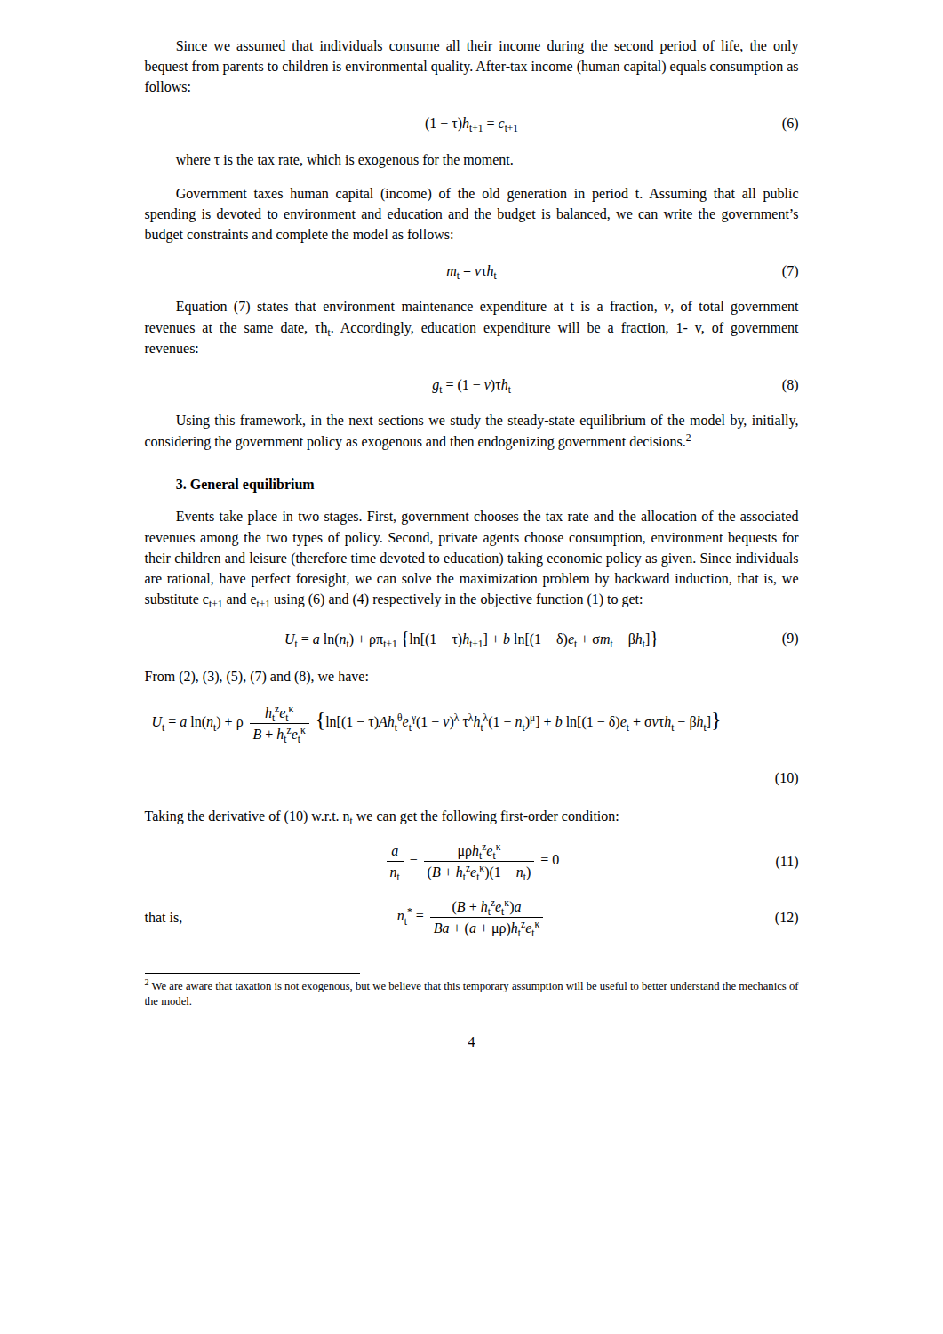Since we assumed that individuals consume all their income during the second period of life, the only bequest from parents to children is environmental quality. After-tax income (human capital) equals consumption as follows:
(1 − τ)ht+1 = ct+1 (6)
where τ is the tax rate, which is exogenous for the moment.
Government taxes human capital (income) of the old generation in period t. Assuming that all public spending is devoted to environment and education and the budget is balanced, we can write the government’s budget constraints and complete the model as follows:
mt = vτht (7)
Equation (7) states that environment maintenance expenditure at t is a fraction, v, of total government revenues at the same date, τht. Accordingly, education expenditure will be a fraction, 1- v, of government revenues:
gt = (1 − v)τht (8)
Using this framework, in the next sections we study the steady-state equilibrium of the model by, initially, considering the government policy as exogenous and then endogenizing government decisions.2
3. General equilibrium
Events take place in two stages. First, government chooses the tax rate and the allocation of the associated revenues among the two types of policy. Second, private agents choose consumption, environment bequests for their children and leisure (therefore time devoted to education) taking economic policy as given. Since individuals are rational, have perfect foresight, we can solve the maximization problem by backward induction, that is, we substitute ct+1 and et+1 using (6) and (4) respectively in the objective function (1) to get:
Ut = a ln(nt) + ρπt+1 {ln[(1 − τ)ht+1] + b ln[(1 − δ)et + σmt − βht]} (9)
From (2), (3), (5), (7) and (8), we have:
Ut = a ln(nt) + ρ htzetκ B + htzetκ {ln[(1 − τ)Ahtθetγ(1 − v)λ τλhtλ(1 − nt)μ] + b ln[(1 − δ)et + σvτht − βht]}
(10)
Taking the derivative of (10) w.r.t. nt we can get the following first-order condition:
a nt − μρhtzetκ (B + htzetκ)(1 − nt) = 0
(11)
that is,
nt* = (B + htzetκ)a Ba + (a + μρ)htzetκ
(12)
2 We are aware that taxation is not exogenous, but we believe that this temporary assumption will be useful to better understand the mechanics of the model.
4